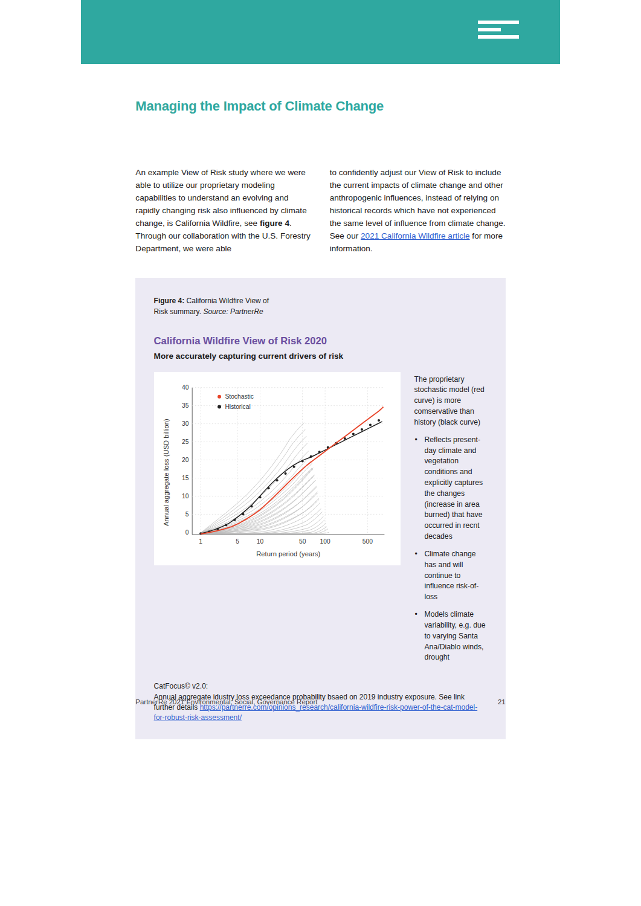Managing the Impact of Climate Change
An example View of Risk study where we were able to utilize our proprietary modeling capabilities to understand an evolving and rapidly changing risk also influenced by climate change, is California Wildfire, see figure 4. Through our collaboration with the U.S. Forestry Department, we were able
to confidently adjust our View of Risk to include the current impacts of climate change and other anthropogenic influences, instead of relying on historical records which have not experienced the same level of influence from climate change. See our 2021 California Wildfire article for more information.
Figure 4: California Wildfire View of
Risk summary. Source: PartnerRe
California Wildfire View of Risk 2020
More accurately capturing current drivers of risk
Annual aggregate loss (USD billion) 40 35 30 25 20 15 10 5 0 1 5 10 50 100 500 Return period (years) Stochastic Historical
The proprietary stochastic model (red curve) is more comservative than history (black curve)
Reflects present-day climate and vegetation conditions and explicitly captures the changes (increase in area burned) that have occurred in recnt decades
Climate change has and will continue to influence risk-of-loss
Models climate variability, e.g. due to varying Santa Ana/Diablo winds, drought
CatFocus© v2.0:
Annual aggregate idustry loss exceedance probability bsaed on 2019 industry exposure. See link further details https://partnerre.com/opinions_research/california-wildfire-risk-power-of-the-cat-model-for-robust-risk-assessment/
PartnerRe 2021 Environmental, Social, Governance Report
21